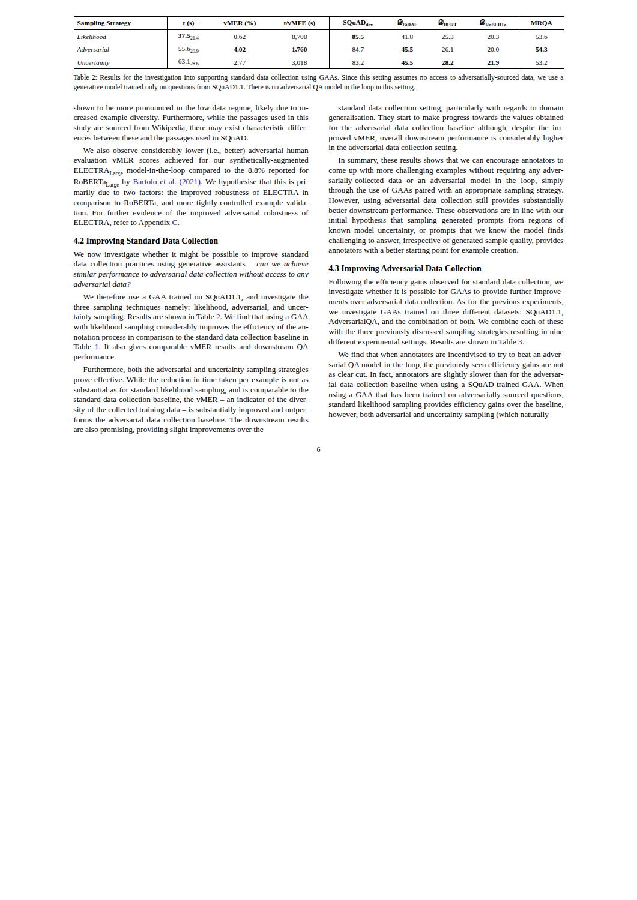| Sampling Strategy | t (s) | vMER (%) | t/vMFE (s) | SQuAD dev | 𝒟 BiDAF | 𝒟 BERT | 𝒟 RoBERTa | MRQA |
| --- | --- | --- | --- | --- | --- | --- | --- | --- |
| Likelihood | 37.5 21.4 | 0.62 | 8,708 | 85.5 | 41.8 | 25.3 | 20.3 | 53.6 |
| Adversarial | 55.6 20.9 | 4.02 | 1,760 | 84.7 | 45.5 | 26.1 | 20.0 | 54.3 |
| Uncertainty | 63.1 28.6 | 2.77 | 3,018 | 83.2 | 45.5 | 28.2 | 21.9 | 53.2 |
Table 2: Results for the investigation into supporting standard data collection using GAAs. Since this setting assumes no access to adversarially-sourced data, we use a generative model trained only on questions from SQuAD1.1. There is no adversarial QA model in the loop in this setting.
shown to be more pronounced in the low data regime, likely due to increased example diversity. Furthermore, while the passages used in this study are sourced from Wikipedia, there may exist characteristic differences between these and the passages used in SQuAD.
We also observe considerably lower (i.e., better) adversarial human evaluation vMER scores achieved for our synthetically-augmented ELECTRALarge model-in-the-loop compared to the 8.8% reported for RoBERTaLarge by Bartolo et al. (2021). We hypothesise that this is primarily due to two factors: the improved robustness of ELECTRA in comparison to RoBERTa, and more tightly-controlled example validation. For further evidence of the improved adversarial robustness of ELECTRA, refer to Appendix C.
4.2 Improving Standard Data Collection
We now investigate whether it might be possible to improve standard data collection practices using generative assistants – can we achieve similar performance to adversarial data collection without access to any adversarial data?
We therefore use a GAA trained on SQuAD1.1, and investigate the three sampling techniques namely: likelihood, adversarial, and uncertainty sampling. Results are shown in Table 2. We find that using a GAA with likelihood sampling considerably improves the efficiency of the annotation process in comparison to the standard data collection baseline in Table 1. It also gives comparable vMER results and downstream QA performance.
Furthermore, both the adversarial and uncertainty sampling strategies prove effective. While the reduction in time taken per example is not as substantial as for standard likelihood sampling, and is comparable to the standard data collection baseline, the vMER – an indicator of the diversity of the collected training data – is substantially improved and outperforms the adversarial data collection baseline. The downstream results are also promising, providing slight improvements over the
standard data collection setting, particularly with regards to domain generalisation. They start to make progress towards the values obtained for the adversarial data collection baseline although, despite the improved vMER, overall downstream performance is considerably higher in the adversarial data collection setting.
In summary, these results shows that we can encourage annotators to come up with more challenging examples without requiring any adversarially-collected data or an adversarial model in the loop, simply through the use of GAAs paired with an appropriate sampling strategy. However, using adversarial data collection still provides substantially better downstream performance. These observations are in line with our initial hypothesis that sampling generated prompts from regions of known model uncertainty, or prompts that we know the model finds challenging to answer, irrespective of generated sample quality, provides annotators with a better starting point for example creation.
4.3 Improving Adversarial Data Collection
Following the efficiency gains observed for standard data collection, we investigate whether it is possible for GAAs to provide further improvements over adversarial data collection. As for the previous experiments, we investigate GAAs trained on three different datasets: SQuAD1.1, AdversarialQA, and the combination of both. We combine each of these with the three previously discussed sampling strategies resulting in nine different experimental settings. Results are shown in Table 3.
We find that when annotators are incentivised to try to beat an adversarial QA model-in-the-loop, the previously seen efficiency gains are not as clear cut. In fact, annotators are slightly slower than for the adversarial data collection baseline when using a SQuAD-trained GAA. When using a GAA that has been trained on adversarially-sourced questions, standard likelihood sampling provides efficiency gains over the baseline, however, both adversarial and uncertainty sampling (which naturally
6